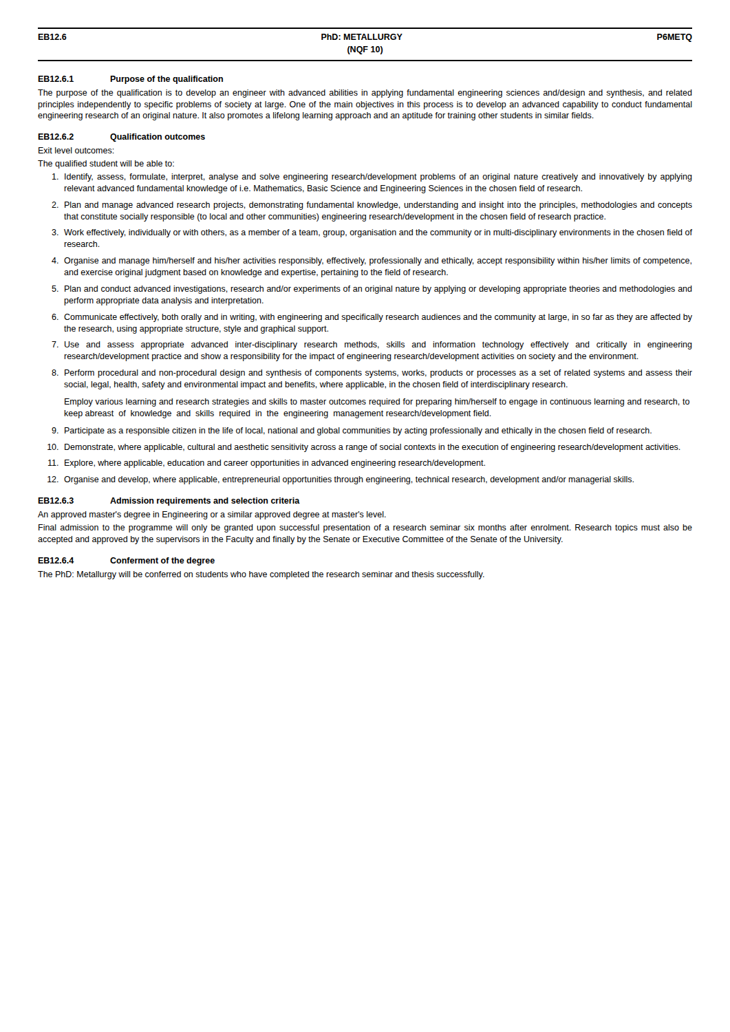EB12.6
PhD: METALLURGY
P6METQ
(NQF 10)
EB12.6.1 Purpose of the qualification
The purpose of the qualification is to develop an engineer with advanced abilities in applying fundamental engineering sciences and/design and synthesis, and related principles independently to specific problems of society at large. One of the main objectives in this process is to develop an advanced capability to conduct fundamental engineering research of an original nature. It also promotes a lifelong learning approach and an aptitude for training other students in similar fields.
EB12.6.2 Qualification outcomes
Exit level outcomes:
The qualified student will be able to:
Identify, assess, formulate, interpret, analyse and solve engineering research/development problems of an original nature creatively and innovatively by applying relevant advanced fundamental knowledge of i.e. Mathematics, Basic Science and Engineering Sciences in the chosen field of research.
Plan and manage advanced research projects, demonstrating fundamental knowledge, understanding and insight into the principles, methodologies and concepts that constitute socially responsible (to local and other communities) engineering research/development in the chosen field of research practice.
Work effectively, individually or with others, as a member of a team, group, organisation and the community or in multi-disciplinary environments in the chosen field of research.
Organise and manage him/herself and his/her activities responsibly, effectively, professionally and ethically, accept responsibility within his/her limits of competence, and exercise original judgment based on knowledge and expertise, pertaining to the field of research.
Plan and conduct advanced investigations, research and/or experiments of an original nature by applying or developing appropriate theories and methodologies and perform appropriate data analysis and interpretation.
Communicate effectively, both orally and in writing, with engineering and specifically research audiences and the community at large, in so far as they are affected by the research, using appropriate structure, style and graphical support.
Use and assess appropriate advanced inter-disciplinary research methods, skills and information technology effectively and critically in engineering research/development practice and show a responsibility for the impact of engineering research/development activities on society and the environment.
Perform procedural and non-procedural design and synthesis of components systems, works, products or processes as a set of related systems and assess their social, legal, health, safety and environmental impact and benefits, where applicable, in the chosen field of interdisciplinary research.
Employ various learning and research strategies and skills to master outcomes required for preparing him/herself to engage in continuous learning and research, to keep abreast of knowledge and skills required in the engineering management research/development field.
Participate as a responsible citizen in the life of local, national and global communities by acting professionally and ethically in the chosen field of research.
Demonstrate, where applicable, cultural and aesthetic sensitivity across a range of social contexts in the execution of engineering research/development activities.
Explore, where applicable, education and career opportunities in advanced engineering research/development.
Organise and develop, where applicable, entrepreneurial opportunities through engineering, technical research, development and/or managerial skills.
EB12.6.3 Admission requirements and selection criteria
An approved master's degree in Engineering or a similar approved degree at master's level.
Final admission to the programme will only be granted upon successful presentation of a research seminar six months after enrolment. Research topics must also be accepted and approved by the supervisors in the Faculty and finally by the Senate or Executive Committee of the Senate of the University.
EB12.6.4 Conferment of the degree
The PhD: Metallurgy will be conferred on students who have completed the research seminar and thesis successfully.